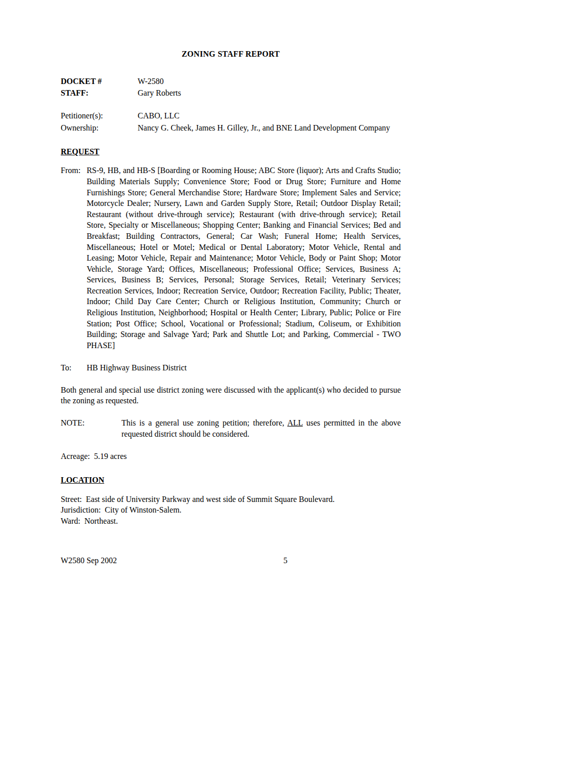ZONING STAFF REPORT
DOCKET # W-2580
STAFF: Gary Roberts
Petitioner(s): CABO, LLC
Ownership: Nancy G. Cheek, James H. Gilley, Jr., and BNE Land Development Company
REQUEST
From: RS-9, HB, and HB-S [Boarding or Rooming House; ABC Store (liquor); Arts and Crafts Studio; Building Materials Supply; Convenience Store; Food or Drug Store; Furniture and Home Furnishings Store; General Merchandise Store; Hardware Store; Implement Sales and Service; Motorcycle Dealer; Nursery, Lawn and Garden Supply Store, Retail; Outdoor Display Retail; Restaurant (without drive-through service); Restaurant (with drive-through service); Retail Store, Specialty or Miscellaneous; Shopping Center; Banking and Financial Services; Bed and Breakfast; Building Contractors, General; Car Wash; Funeral Home; Health Services, Miscellaneous; Hotel or Motel; Medical or Dental Laboratory; Motor Vehicle, Rental and Leasing; Motor Vehicle, Repair and Maintenance; Motor Vehicle, Body or Paint Shop; Motor Vehicle, Storage Yard; Offices, Miscellaneous; Professional Office; Services, Business A; Services, Business B; Services, Personal; Storage Services, Retail; Veterinary Services; Recreation Services, Indoor; Recreation Service, Outdoor; Recreation Facility, Public; Theater, Indoor; Child Day Care Center; Church or Religious Institution, Community; Church or Religious Institution, Neighborhood; Hospital or Health Center; Library, Public; Police or Fire Station; Post Office; School, Vocational or Professional; Stadium, Coliseum, or Exhibition Building; Storage and Salvage Yard; Park and Shuttle Lot; and Parking, Commercial - TWO PHASE]
To: HB Highway Business District
Both general and special use district zoning were discussed with the applicant(s) who decided to pursue the zoning as requested.
NOTE: This is a general use zoning petition; therefore, ALL uses permitted in the above requested district should be considered.
Acreage: 5.19 acres
LOCATION
Street: East side of University Parkway and west side of Summit Square Boulevard.
Jurisdiction: City of Winston-Salem.
Ward: Northeast.
W2580 Sep 2002 5